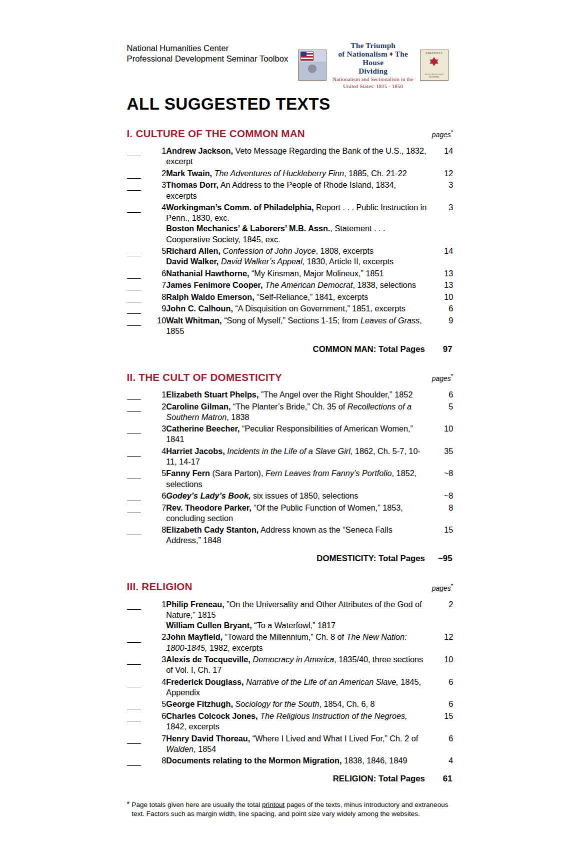National Humanities Center
Professional Development Seminar Toolbox
The Triumph
of Nationalism ♦ The House
Dividing
Nationalism and Sectionalism in the
United States: 1815 - 1850
ALL SUGGESTED TEXTS
I. CULTURE OF THE COMMON MAN
pages*
| | 1 | Andrew Jackson, Veto Message Regarding the Bank of the U.S., 1832, excerpt | 14 |
| | 2 | Mark Twain, The Adventures of Huckleberry Finn , 1885, Ch. 21-22 | 12 |
| | 3 | Thomas Dorr, An Address to the People of Rhode Island, 1834, excerpts | 3 |
| | 4 | Workingman’s Comm. of Philadelphia, Report . . . Public Instruction in Penn., 1830, exc. Boston Mechanics’ & Laborers’ M.B. Assn. , Statement . . . Cooperative Society, 1845, exc. | 3 |
| | 5 | Richard Allen, Confession of John Joyce , 1808, excerpts David Walker, David Walker’s Appeal , 1830, Article II, excerpts | 14 |
| | 6 | Nathanial Hawthorne, “My Kinsman, Major Molineux,” 1851 | 13 |
| | 7 | James Fenimore Cooper, The American Democrat , 1838, selections | 13 |
| | 8 | Ralph Waldo Emerson, “Self-Reliance,” 1841, excerpts | 10 |
| | 9 | John C. Calhoun, “A Disquisition on Government,” 1851, excerpts | 6 |
| | 10 | Walt Whitman, “Song of Myself,” Sections 1-15; from Leaves of Grass , 1855 | 9 |
COMMON MAN: Total Pages 97
II. THE CULT OF DOMESTICITY
pages*
| | 1 | Elizabeth Stuart Phelps, ”The Angel over the Right Shoulder,” 1852 | 6 |
| | 2 | Caroline Gilman, “The Planter’s Bride,” Ch. 35 of Recollections of a Southern Matron , 1838 | 5 |
| | 3 | Catherine Beecher, “Peculiar Responsibilities of American Women,” 1841 | 10 |
| | 4 | Harriet Jacobs, Incidents in the Life of a Slave Girl , 1862, Ch. 5-7, 10-11, 14-17 | 35 |
| | 5 | Fanny Fern (Sara Parton), Fern Leaves from Fanny’s Portfolio , 1852, selections | ~8 |
| | 6 | Godey’s Lady’s Book, six issues of 1850, selections | ~8 |
| | 7 | Rev. Theodore Parker, “Of the Public Function of Women,” 1853, concluding section | 8 |
| | 8 | Elizabeth Cady Stanton, Address known as the “Seneca Falls Address,” 1848 | 15 |
DOMESTICITY: Total Pages ~95
III. RELIGION
pages*
| | 1 | Philip Freneau, ”On the Universality and Other Attributes of the God of Nature,” 1815 William Cullen Bryant, “To a Waterfowl,” 1817 | 2 |
| | 2 | John Mayfield, “Toward the Millennium,” Ch. 8 of The New Nation: 1800-1845, 1982, excerpts | 12 |
| | 3 | Alexis de Tocqueville, Democracy in America , 1835/40, three sections of Vol. I, Ch. 17 | 10 |
| | 4 | Frederick Douglass, Narrative of the Life of an American Slave, 1845, Appendix | 6 |
| | 5 | George Fitzhugh, Sociology for the South , 1854, Ch. 6, 8 | 6 |
| | 6 | Charles Colcock Jones, The Religious Instruction of the Negroes, 1842, excerpts | 15 |
| | 7 | Henry David Thoreau, “Where I Lived and What I Lived For,” Ch. 2 of Walden , 1854 | 6 |
| | 8 | Documents relating to the Mormon Migration, 1838, 1846, 1849 | 4 |
RELIGION: Total Pages 61
* Page totals given here are usually the total printout pages of the texts, minus introductory and extraneous text. Factors such as margin width, line spacing, and point size vary widely among the websites.